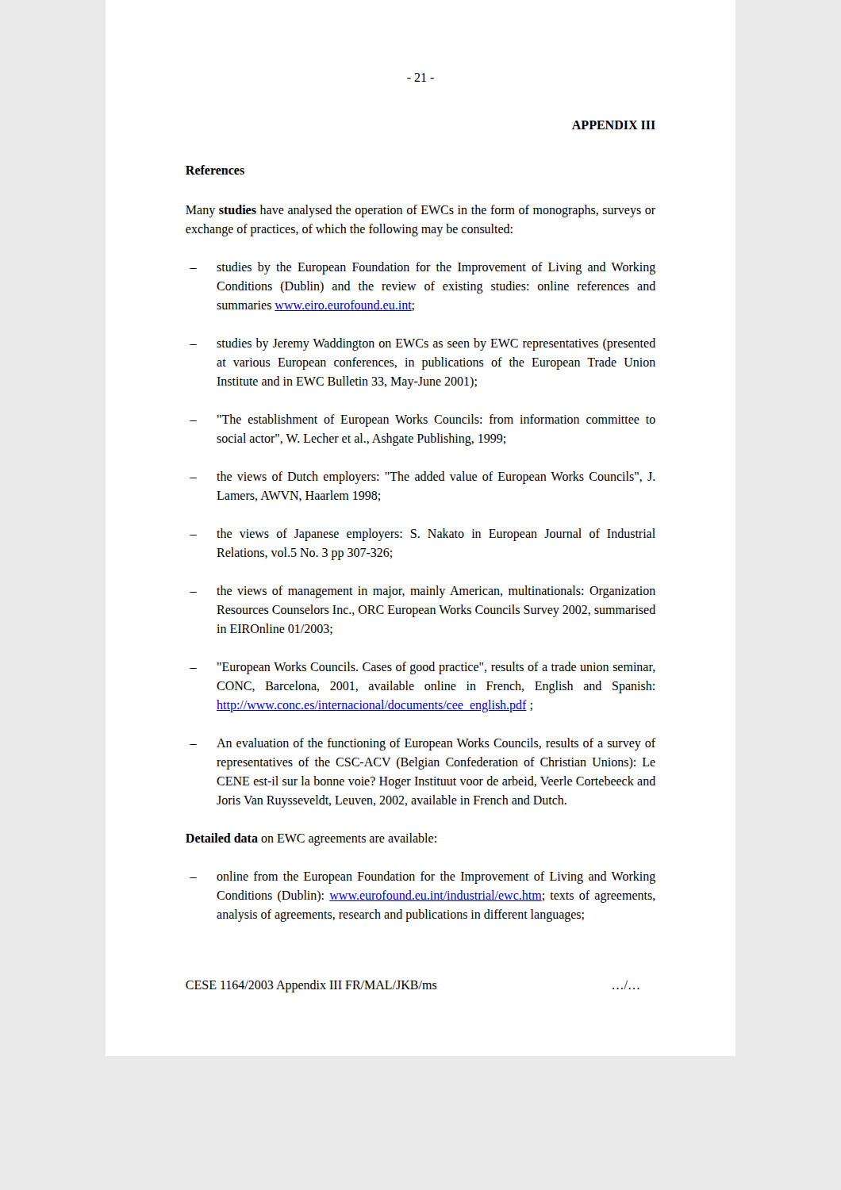- 21 -
APPENDIX III
References
Many studies have analysed the operation of EWCs in the form of monographs, surveys or exchange of practices, of which the following may be consulted:
studies by the European Foundation for the Improvement of Living and Working Conditions (Dublin) and the review of existing studies: online references and summaries www.eiro.eurofound.eu.int;
studies by Jeremy Waddington on EWCs as seen by EWC representatives (presented at various European conferences, in publications of the European Trade Union Institute and in EWC Bulletin 33, May-June 2001);
"The establishment of European Works Councils: from information committee to social actor", W. Lecher et al., Ashgate Publishing, 1999;
the views of Dutch employers: "The added value of European Works Councils", J. Lamers, AWVN, Haarlem 1998;
the views of Japanese employers: S. Nakato in European Journal of Industrial Relations, vol.5 No. 3 pp 307-326;
the views of management in major, mainly American, multinationals: Organization Resources Counselors Inc., ORC European Works Councils Survey 2002, summarised in EIROnline 01/2003;
"European Works Councils. Cases of good practice", results of a trade union seminar, CONC, Barcelona, 2001, available online in French, English and Spanish: http://www.conc.es/internacional/documents/cee_english.pdf ;
An evaluation of the functioning of European Works Councils, results of a survey of representatives of the CSC-ACV (Belgian Confederation of Christian Unions): Le CENE est-il sur la bonne voie? Hoger Instituut voor de arbeid, Veerle Cortebeeck and Joris Van Ruysseveldt, Leuven, 2002, available in French and Dutch.
Detailed data on EWC agreements are available:
online from the European Foundation for the Improvement of Living and Working Conditions (Dublin): www.eurofound.eu.int/industrial/ewc.htm; texts of agreements, analysis of agreements, research and publications in different languages;
CESE 1164/2003 Appendix III FR/MAL/JKB/ms
…/…